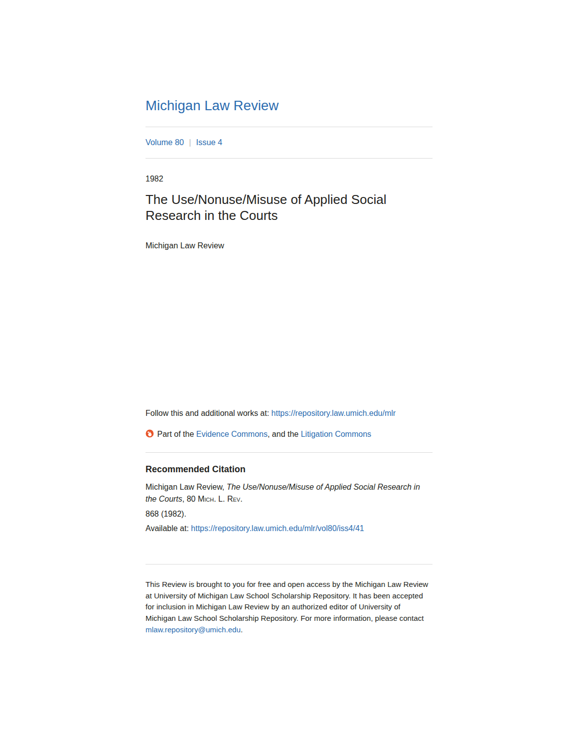Michigan Law Review
Volume 80 | Issue 4
1982
The Use/Nonuse/Misuse of Applied Social Research in the Courts
Michigan Law Review
Follow this and additional works at: https://repository.law.umich.edu/mlr
Part of the Evidence Commons, and the Litigation Commons
Recommended Citation
Michigan Law Review, The Use/Nonuse/Misuse of Applied Social Research in the Courts, 80 Mich. L. Rev.
868 (1982).
Available at: https://repository.law.umich.edu/mlr/vol80/iss4/41
This Review is brought to you for free and open access by the Michigan Law Review at University of Michigan Law School Scholarship Repository. It has been accepted for inclusion in Michigan Law Review by an authorized editor of University of Michigan Law School Scholarship Repository. For more information, please contact mlaw.repository@umich.edu.